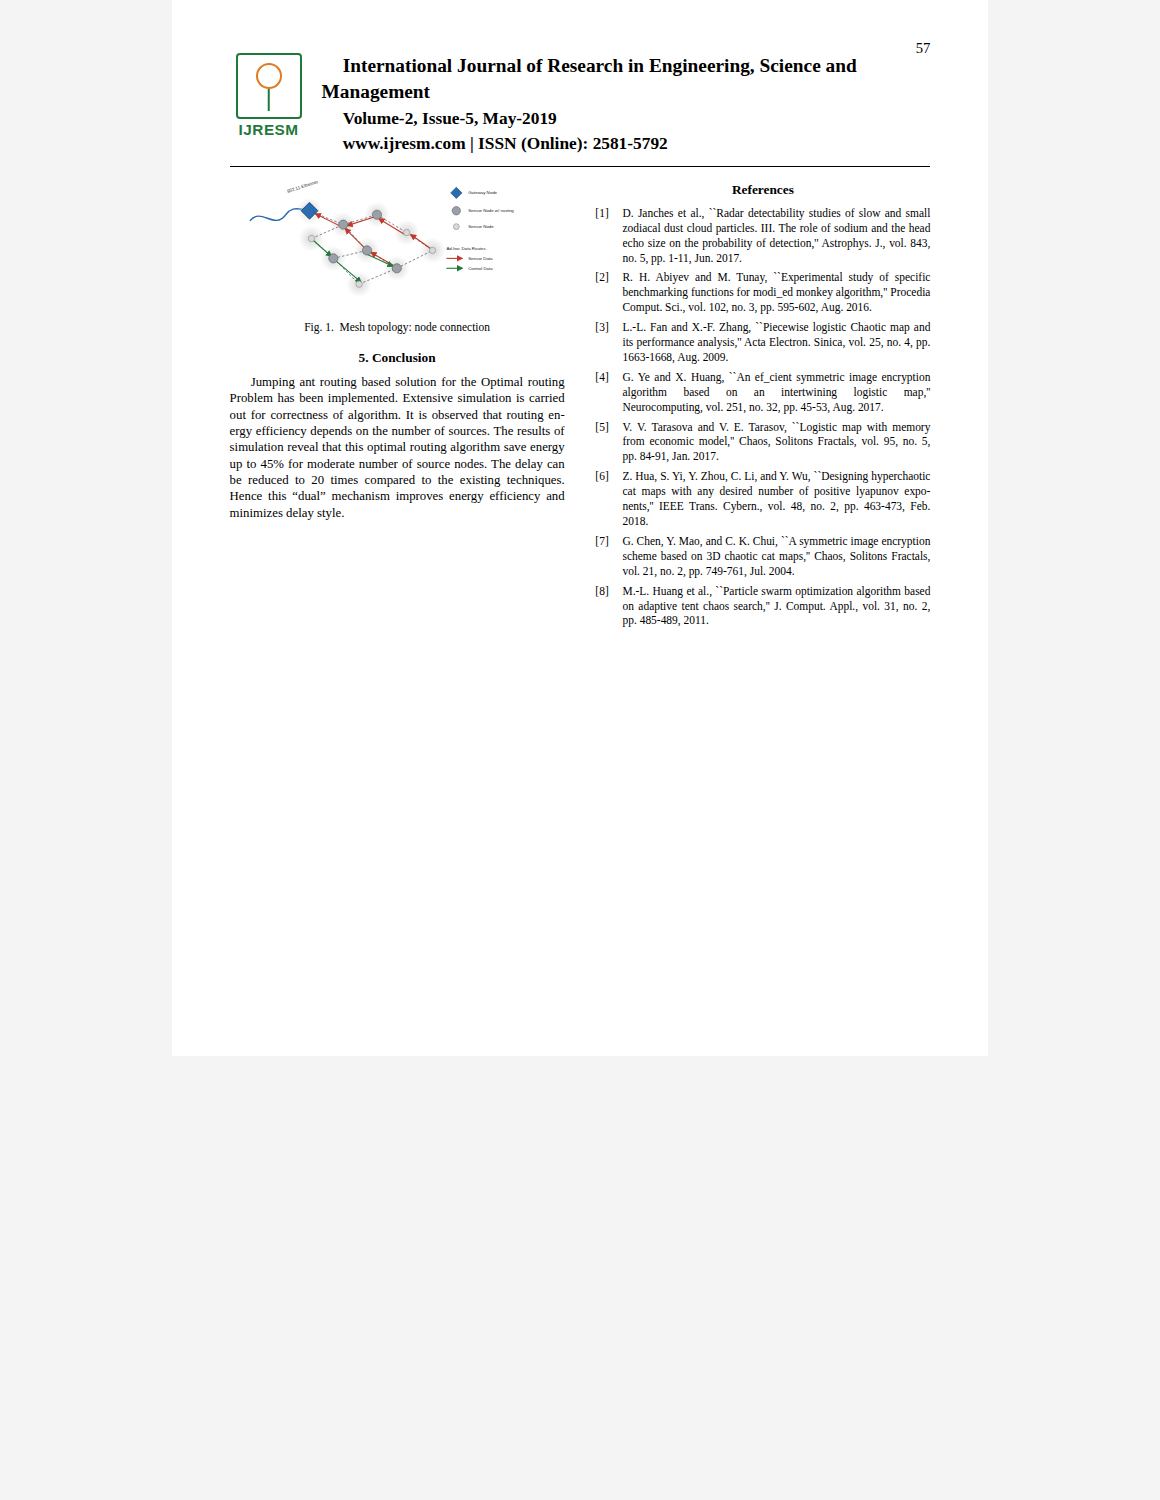57
IJRESM
International Journal of Research in Engineering, Science and Management
Volume-2, Issue-5, May-2019
www.ijresm.com | ISSN (Online): 2581-5792
802.11 Ethernet Gateway Node Sensor Node w/ routing Sensor Node Ad-hoc Data Routes Sensor Data Control Data
Fig. 1. Mesh topology: node connection
5. Conclusion
Jumping ant routing based solution for the Optimal routing Problem has been implemented. Extensive simulation is carried out for correctness of algorithm. It is observed that routing energy efficiency depends on the number of sources. The results of simulation reveal that this optimal routing algorithm save energy up to 45% for moderate number of source nodes. The delay can be reduced to 20 times compared to the existing techniques. Hence this “dual” mechanism improves energy efficiency and minimizes delay style.
References
[1] D. Janches et al., ``Radar detectability studies of slow and small zodiacal dust cloud particles. III. The role of sodium and the head echo size on the probability of detection,'' Astrophys. J., vol. 843, no. 5, pp. 1-11, Jun. 2017.
[2] R. H. Abiyev and M. Tunay, ``Experimental study of specific benchmarking functions for modi_ed monkey algorithm,'' Procedia Comput. Sci., vol. 102, no. 3, pp. 595-602, Aug. 2016.
[3] L.-L. Fan and X.-F. Zhang, ``Piecewise logistic Chaotic map and its performance analysis,'' Acta Electron. Sinica, vol. 25, no. 4, pp. 1663-1668, Aug. 2009.
[4] G. Ye and X. Huang, ``An ef_cient symmetric image encryption algorithm based on an intertwining logistic map,'' Neurocomputing, vol. 251, no. 32, pp. 45-53, Aug. 2017.
[5] V. V. Tarasova and V. E. Tarasov, ``Logistic map with memory from economic model,'' Chaos, Solitons Fractals, vol. 95, no. 5, pp. 84-91, Jan. 2017.
[6] Z. Hua, S. Yi, Y. Zhou, C. Li, and Y. Wu, ``Designing hyperchaotic cat maps with any desired number of positive lyapunov exponents,'' IEEE Trans. Cybern., vol. 48, no. 2, pp. 463-473, Feb. 2018.
[7] G. Chen, Y. Mao, and C. K. Chui, ``A symmetric image encryption scheme based on 3D chaotic cat maps,'' Chaos, Solitons Fractals, vol. 21, no. 2, pp. 749-761, Jul. 2004.
[8] M.-L. Huang et al., ``Particle swarm optimization algorithm based on adaptive tent chaos search,'' J. Comput. Appl., vol. 31, no. 2, pp. 485-489, 2011.